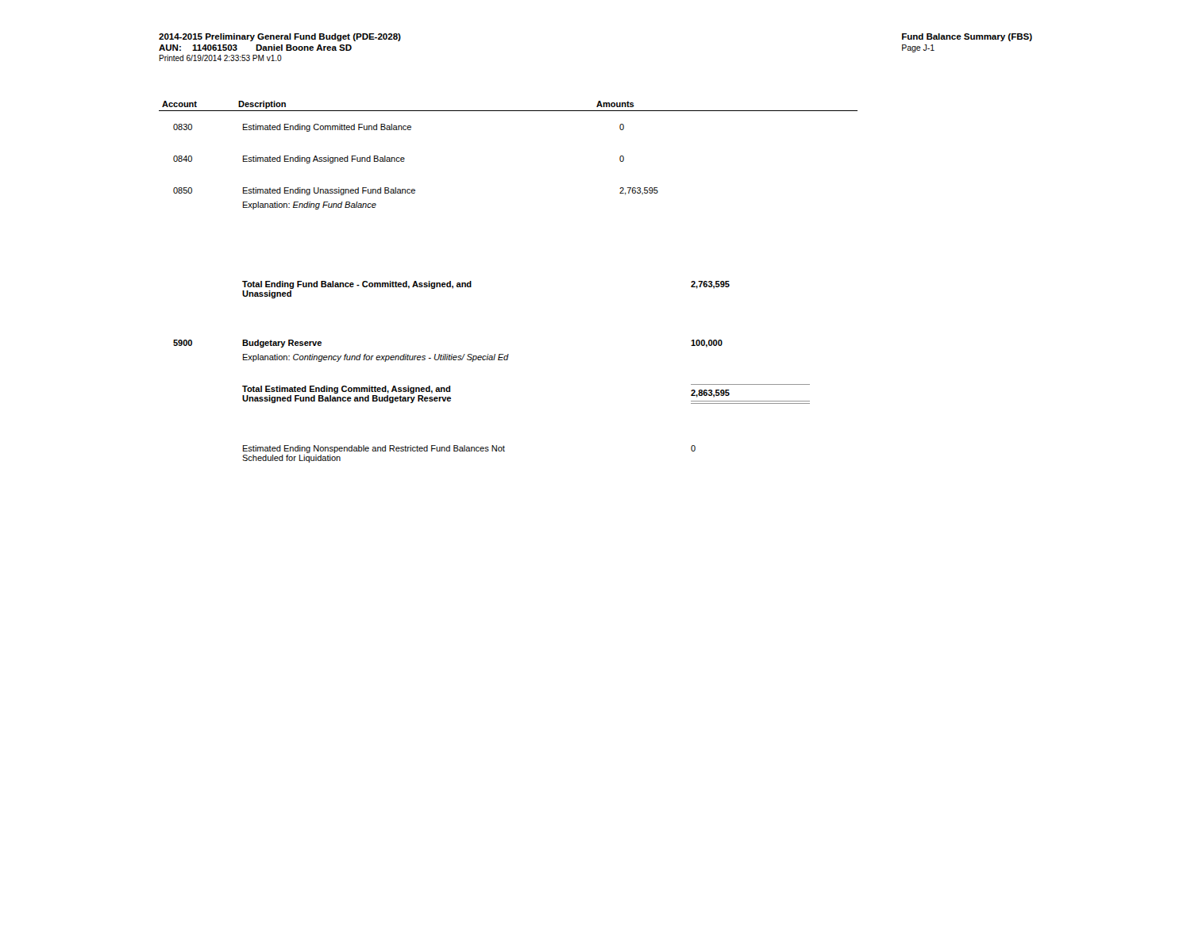2014-2015 Preliminary General Fund Budget (PDE-2028)
AUN: 114061503 Daniel Boone Area SD
Printed 6/19/2014 2:33:53 PM v1.0
Fund Balance Summary (FBS)
Page J-1
| Account | Description | Amounts | |
| --- | --- | --- | --- |
| 0830 | Estimated Ending Committed Fund Balance | 0 | |
| 0840 | Estimated Ending Assigned Fund Balance | 0 | |
| 0850 | Estimated Ending Unassigned Fund Balance Explanation: Ending Fund Balance | 2,763,595 | |
| | Total Ending Fund Balance - Committed, Assigned, and Unassigned | 2,763,595 | |
| 5900 | Budgetary Reserve Explanation: Contingency fund for expenditures - Utilities/ Special Ed | 100,000 | |
| | Total Estimated Ending Committed, Assigned, and Unassigned Fund Balance and Budgetary Reserve | 2,863,595 | |
| | Estimated Ending Nonspendable and Restricted Fund Balances Not Scheduled for Liquidation | 0 | |